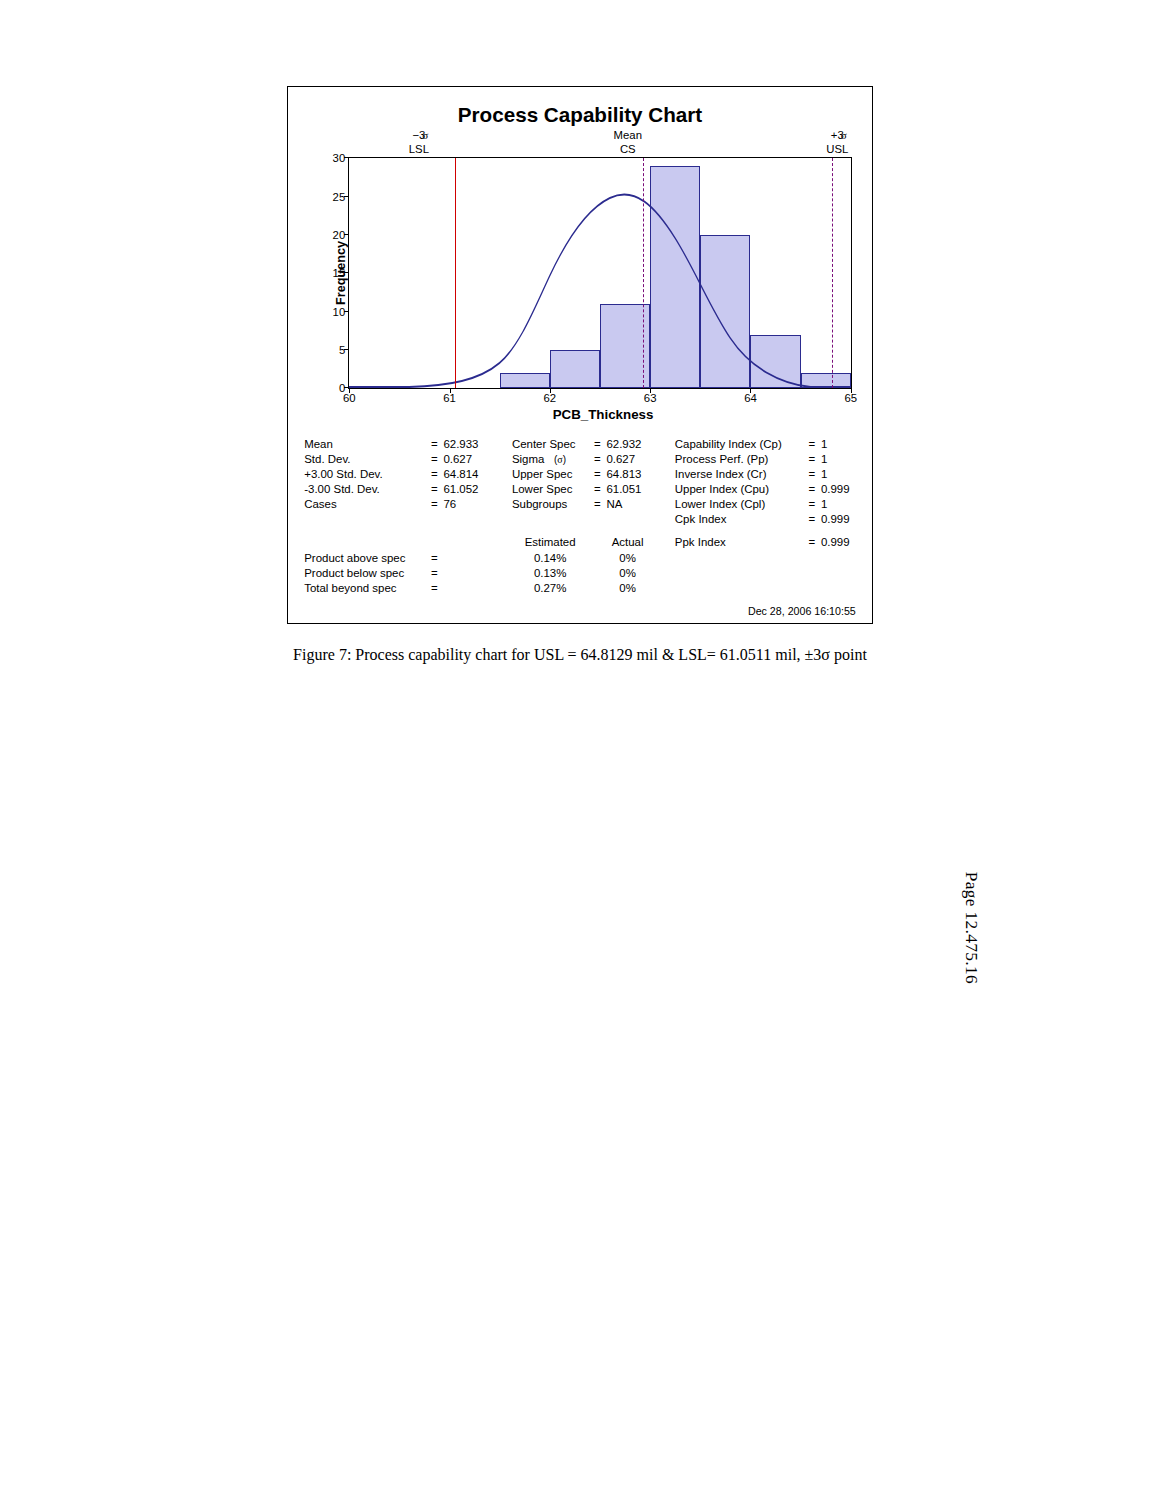Process Capability Chart
−3 σ Mean +3 σ
LSL CS USL
Frequency
0 5 10 15 20 25 30
60 61 62 63 64 65
PCB_Thickness
| Mean | = | 62.933 | | Center Spec | = | 62.932 | | Capability Index (Cp) | = | 1 |
| Std. Dev. | = | 0.627 | | Sigma ( σ ) | = | 0.627 | | Process Perf. (Pp) | = | 1 |
| +3.00 Std. Dev. | = | 64.814 | | Upper Spec | = | 64.813 | | Inverse Index (Cr) | = | 1 |
| -3.00 Std. Dev. | = | 61.052 | | Lower Spec | = | 61.051 | | Upper Index (Cpu) | = | 0.999 |
| Cases | = | 76 | | Subgroups | = | NA | | Lower Index (Cpl) | = | 1 |
| | | | | | | | | Cpk Index | = | 0.999 |
| | | | | Estimated | | Actual | | Ppk Index | = | 0.999 |
| Product above spec | = | | | 0.14% | | 0% | | | | |
| Product below spec | = | | | 0.13% | | 0% | | | | |
| Total beyond spec | = | | | 0.27% | | 0% | | | | |
Dec 28, 2006 16:10:55
Figure 7: Process capability chart for USL = 64.8129 mil & LSL= 61.0511 mil, ±3σ point
Page 12.475.16